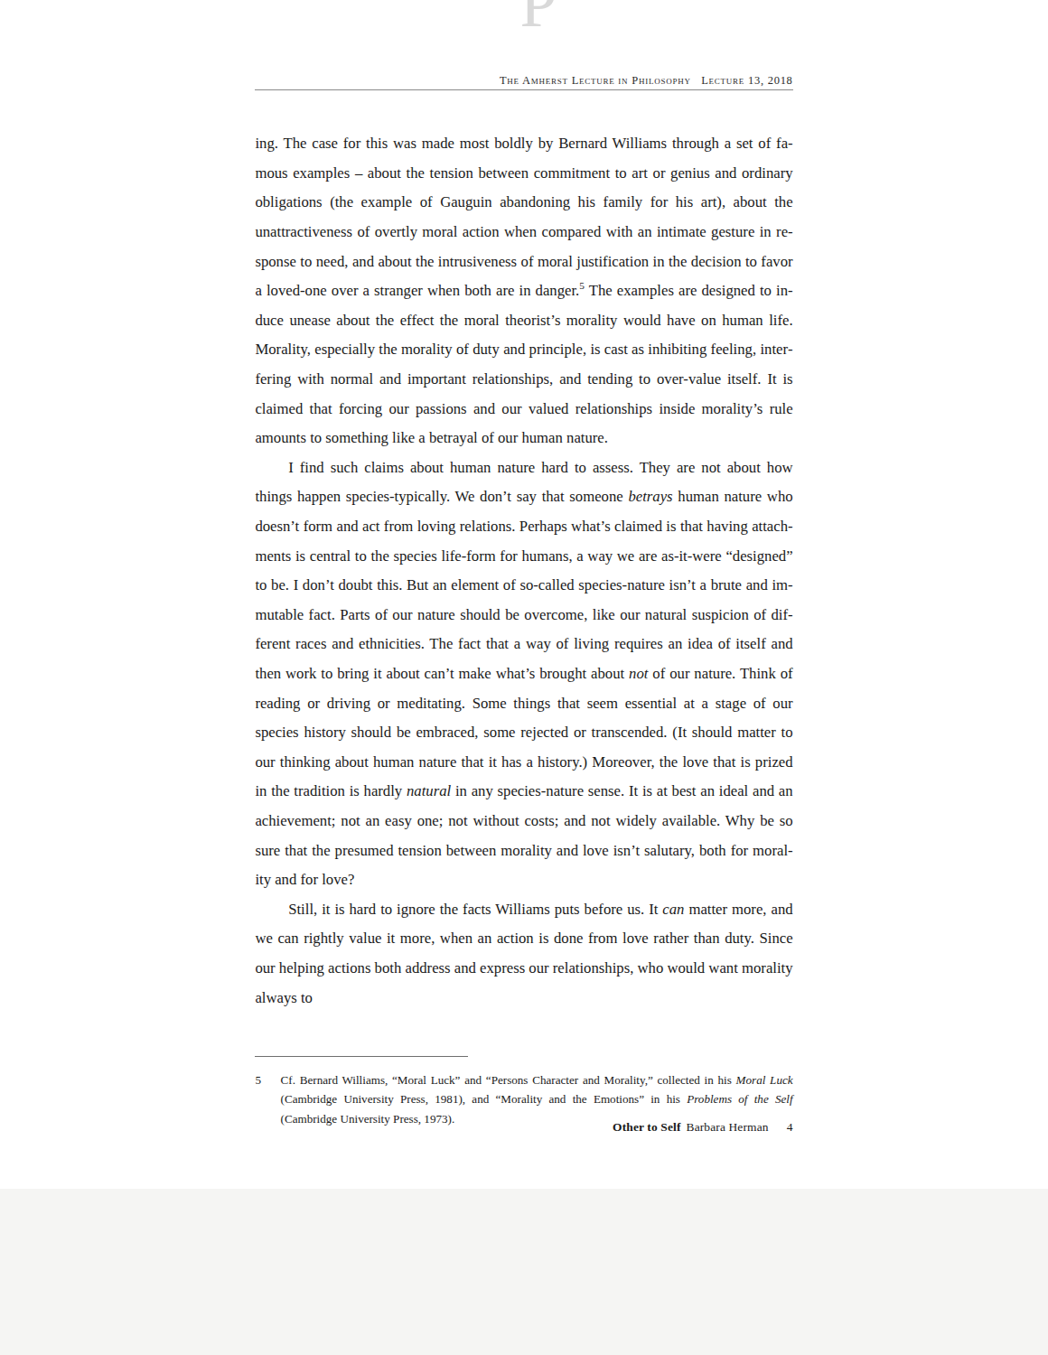P The Amherst Lecture in Philosophy Lecture 13, 2018
ing. The case for this was made most boldly by Bernard Williams through a set of famous examples – about the tension between commitment to art or genius and ordinary obligations (the example of Gauguin abandoning his family for his art), about the unattractiveness of overtly moral action when compared with an intimate gesture in response to need, and about the intrusiveness of moral justification in the decision to favor a loved-one over a stranger when both are in danger.5 The examples are designed to induce unease about the effect the moral theorist’s morality would have on human life. Morality, especially the morality of duty and principle, is cast as inhibiting feeling, interfering with normal and important relationships, and tending to over-value itself. It is claimed that forcing our passions and our valued relationships inside morality’s rule amounts to something like a betrayal of our human nature.
I find such claims about human nature hard to assess. They are not about how things happen species-typically. We don’t say that someone betrays human nature who doesn’t form and act from loving relations. Perhaps what’s claimed is that having attachments is central to the species life-form for humans, a way we are as-it-were “designed” to be. I don’t doubt this. But an element of so-called species-nature isn’t a brute and immutable fact. Parts of our nature should be overcome, like our natural suspicion of different races and ethnicities. The fact that a way of living requires an idea of itself and then work to bring it about can’t make what’s brought about not of our nature. Think of reading or driving or meditating. Some things that seem essential at a stage of our species history should be embraced, some rejected or transcended. (It should matter to our thinking about human nature that it has a history.) Moreover, the love that is prized in the tradition is hardly natural in any species-nature sense. It is at best an ideal and an achievement; not an easy one; not without costs; and not widely available. Why be so sure that the presumed tension between morality and love isn’t salutary, both for morality and for love?
Still, it is hard to ignore the facts Williams puts before us. It can matter more, and we can rightly value it more, when an action is done from love rather than duty. Since our helping actions both address and express our relationships, who would want morality always to
5
Cf. Bernard Williams, “Moral Luck” and “Persons Character and Morality,” collected in his Moral Luck (Cambridge University Press, 1981), and “Morality and the Emotions” in his Problems of the Self (Cambridge University Press, 1973).
Other to Self Barbara Herman 4